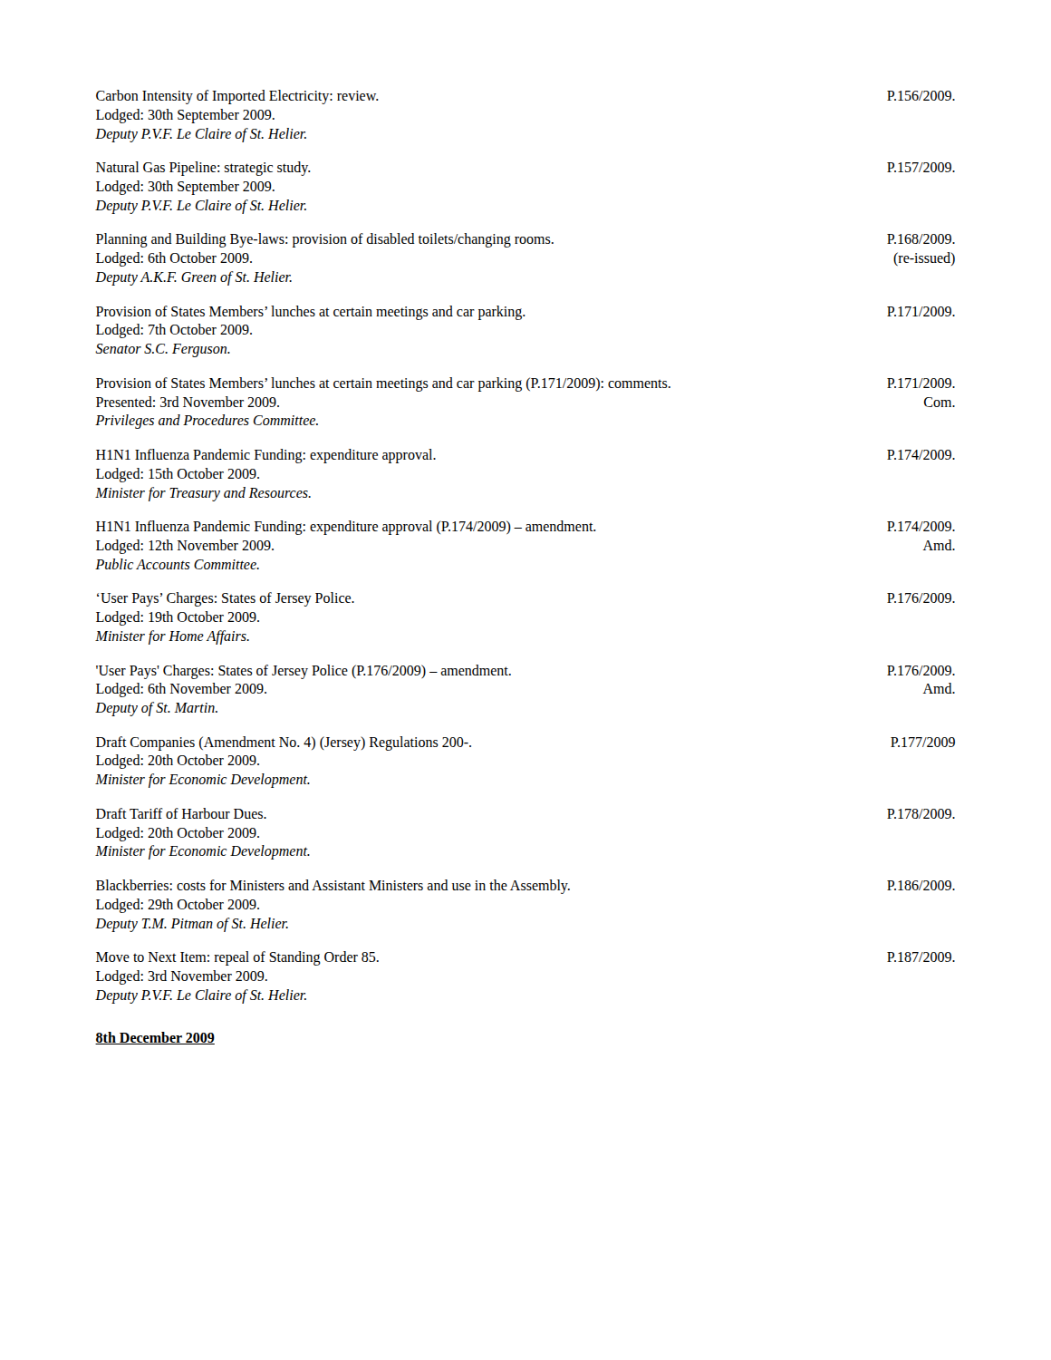| Carbon Intensity of Imported Electricity: review. Lodged: 30th September 2009. Deputy P.V.F. Le Claire of St. Helier. | P.156/2009. |
| Natural Gas Pipeline: strategic study. Lodged: 30th September 2009. Deputy P.V.F. Le Claire of St. Helier. | P.157/2009. |
| Planning and Building Bye-laws: provision of disabled toilets/changing rooms. Lodged: 6th October 2009. Deputy A.K.F. Green of St. Helier. | P.168/2009. (re-issued) |
| Provision of States Members’ lunches at certain meetings and car parking. Lodged: 7th October 2009. Senator S.C. Ferguson. | P.171/2009. |
| Provision of States Members’ lunches at certain meetings and car parking (P.171/2009): comments. Presented: 3rd November 2009. Privileges and Procedures Committee. | P.171/2009. Com. |
| H1N1 Influenza Pandemic Funding: expenditure approval. Lodged: 15th October 2009. Minister for Treasury and Resources. | P.174/2009. |
| H1N1 Influenza Pandemic Funding: expenditure approval (P.174/2009) – amendment. Lodged: 12th November 2009. Public Accounts Committee. | P.174/2009. Amd. |
| ‘User Pays’ Charges: States of Jersey Police. Lodged: 19th October 2009. Minister for Home Affairs. | P.176/2009. |
| 'User Pays' Charges: States of Jersey Police (P.176/2009) – amendment. Lodged: 6th November 2009. Deputy of St. Martin. | P.176/2009. Amd. |
| Draft Companies (Amendment No. 4) (Jersey) Regulations 200-. Lodged: 20th October 2009. Minister for Economic Development. | P.177/2009 |
| Draft Tariff of Harbour Dues. Lodged: 20th October 2009. Minister for Economic Development. | P.178/2009. |
| Blackberries: costs for Ministers and Assistant Ministers and use in the Assembly. Lodged: 29th October 2009. Deputy T.M. Pitman of St. Helier. | P.186/2009. |
| Move to Next Item: repeal of Standing Order 85. Lodged: 3rd November 2009. Deputy P.V.F. Le Claire of St. Helier. | P.187/2009. |
8th December 2009